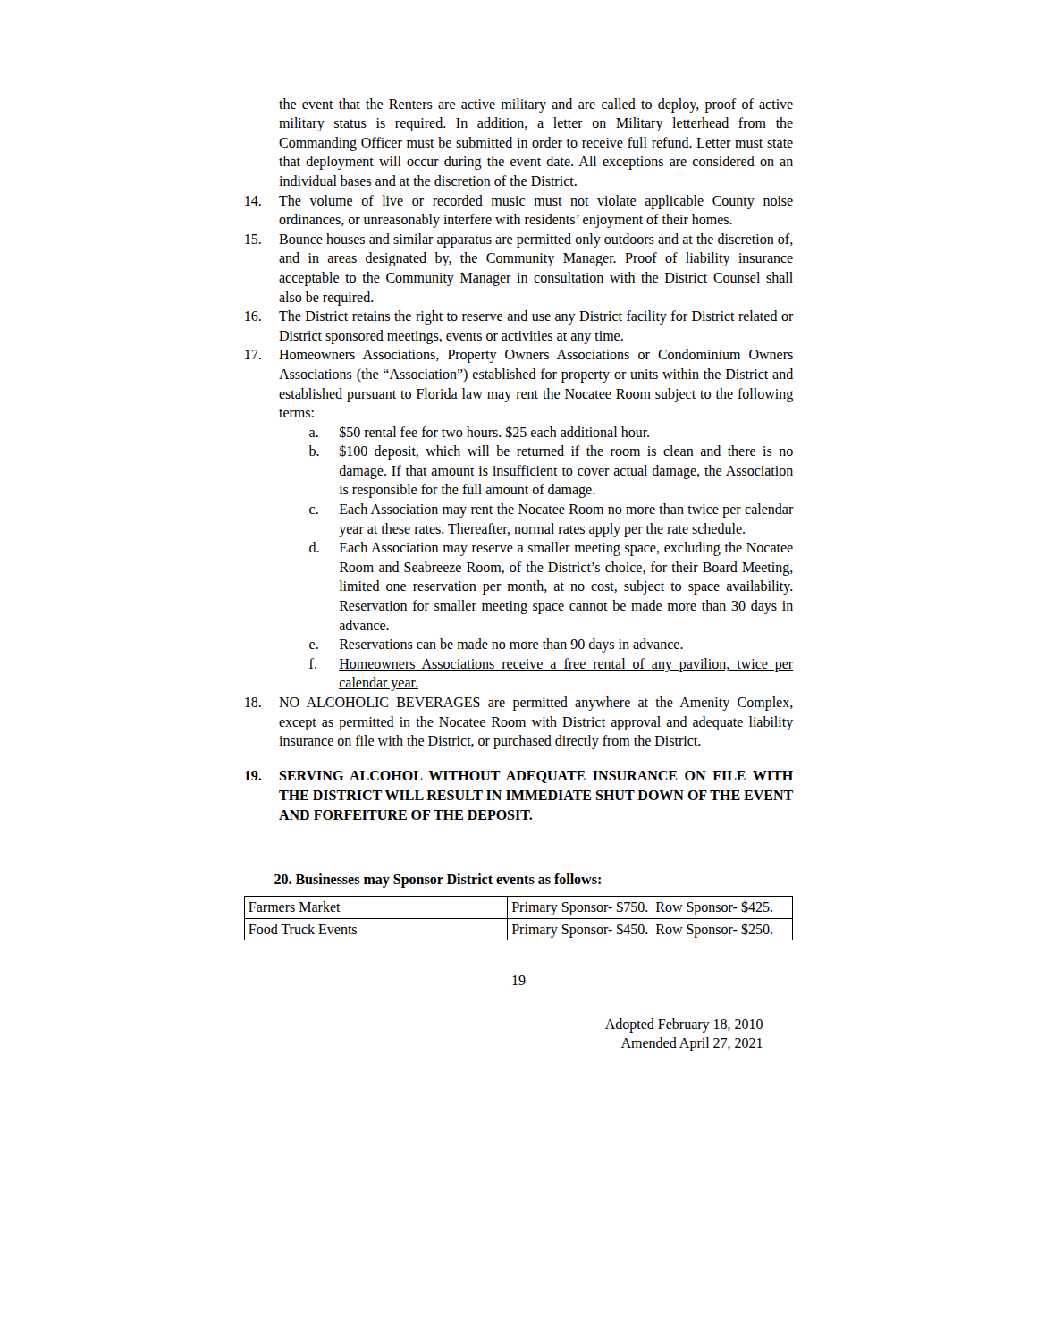the event that the Renters are active military and are called to deploy, proof of active military status is required. In addition, a letter on Military letterhead from the Commanding Officer must be submitted in order to receive full refund. Letter must state that deployment will occur during the event date. All exceptions are considered on an individual bases and at the discretion of the District.
14. The volume of live or recorded music must not violate applicable County noise ordinances, or unreasonably interfere with residents’ enjoyment of their homes.
15. Bounce houses and similar apparatus are permitted only outdoors and at the discretion of, and in areas designated by, the Community Manager. Proof of liability insurance acceptable to the Community Manager in consultation with the District Counsel shall also be required.
16. The District retains the right to reserve and use any District facility for District related or District sponsored meetings, events or activities at any time.
17. Homeowners Associations, Property Owners Associations or Condominium Owners Associations (the “Association”) established for property or units within the District and established pursuant to Florida law may rent the Nocatee Room subject to the following terms:
a.$50 rental fee for two hours. $25 each additional hour.
b.$100 deposit, which will be returned if the room is clean and there is no damage. If that amount is insufficient to cover actual damage, the Association is responsible for the full amount of damage.
c. Each Association may rent the Nocatee Room no more than twice per calendar year at these rates. Thereafter, normal rates apply per the rate schedule.
d. Each Association may reserve a smaller meeting space, excluding the Nocatee Room and Seabreeze Room, of the District’s choice, for their Board Meeting, limited one reservation per month, at no cost, subject to space availability. Reservation for smaller meeting space cannot be made more than 30 days in advance.
e. Reservations can be made no more than 90 days in advance.
f. Homeowners Associations receive a free rental of any pavilion, twice per calendar year.
18. NO ALCOHOLIC BEVERAGES are permitted anywhere at the Amenity Complex, except as permitted in the Nocatee Room with District approval and adequate liability insurance on file with the District, or purchased directly from the District.
19. SERVING ALCOHOL WITHOUT ADEQUATE INSURANCE ON FILE WITH THE DISTRICT WILL RESULT IN IMMEDIATE SHUT DOWN OF THE EVENT AND FORFEITURE OF THE DEPOSIT.
20. Businesses may Sponsor District events as follows:
| Farmers Market | Primary Sponsor- $750. Row Sponsor- $425. |
| Food Truck Events | Primary Sponsor- $450. Row Sponsor- $250. |
19
Adopted February 18, 2010
Amended April 27, 2021